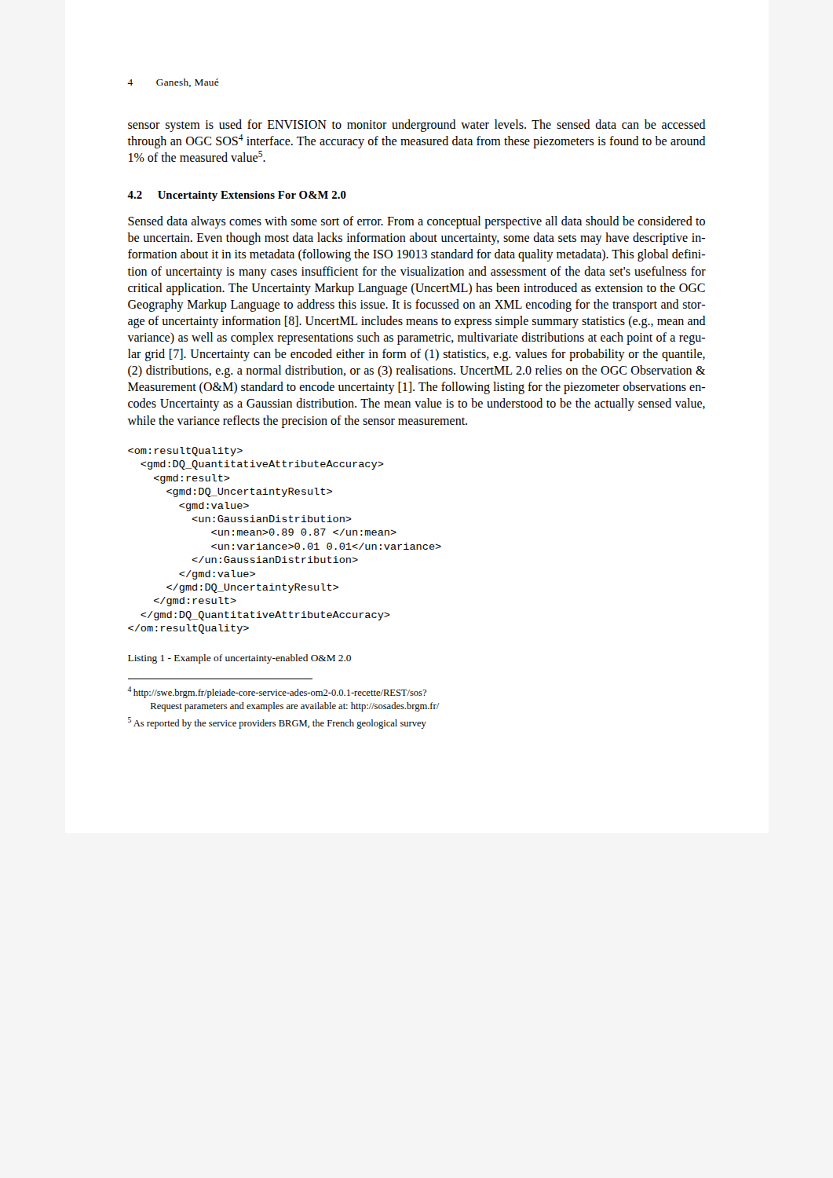4 Ganesh, Maué
sensor system is used for ENVISION to monitor underground water levels. The sensed data can be accessed through an OGC SOS4 interface. The accuracy of the measured data from these piezometers is found to be around 1% of the measured value5.
4.2 Uncertainty Extensions For O&M 2.0
Sensed data always comes with some sort of error. From a conceptual perspective all data should be considered to be uncertain. Even though most data lacks information about uncertainty, some data sets may have descriptive information about it in its metadata (following the ISO 19013 standard for data quality metadata). This global definition of uncertainty is many cases insufficient for the visualization and assessment of the data set's usefulness for critical application. The Uncertainty Markup Language (UncertML) has been introduced as extension to the OGC Geography Markup Language to address this issue. It is focussed on an XML encoding for the transport and storage of uncertainty information [8]. UncertML includes means to express simple summary statistics (e.g., mean and variance) as well as complex representations such as parametric, multivariate distributions at each point of a regular grid [7]. Uncertainty can be encoded either in form of (1) statistics, e.g. values for probability or the quantile, (2) distributions, e.g. a normal distribution, or as (3) realisations. UncertML 2.0 relies on the OGC Observation & Measurement (O&M) standard to encode uncertainty [1]. The following listing for the piezometer observations encodes Uncertainty as a Gaussian distribution. The mean value is to be understood to be the actually sensed value, while the variance reflects the precision of the sensor measurement.
<om:resultQuality>
  <gmd:DQ_QuantitativeAttributeAccuracy>
    <gmd:result>
      <gmd:DQ_UncertaintyResult>
        <gmd:value>
          <un:GaussianDistribution>
             <un:mean>0.89 0.87 </un:mean>
             <un:variance>0.01 0.01</un:variance>
          </un:GaussianDistribution>
        </gmd:value>
      </gmd:DQ_UncertaintyResult>
    </gmd:result>
  </gmd:DQ_QuantitativeAttributeAccuracy>
</om:resultQuality>
Listing 1 - Example of uncertainty-enabled O&M 2.0
4http://swe.brgm.fr/pleiade-core-service-ades-om2-0.0.1-recette/REST/sos? Request parameters and examples are available at: http://sosades.brgm.fr/
5 As reported by the service providers BRGM, the French geological survey